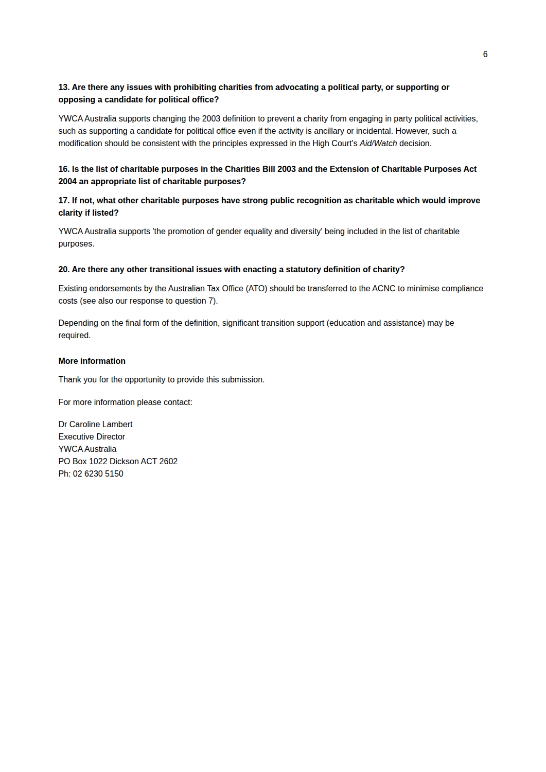6
13. Are there any issues with prohibiting charities from advocating a political party, or supporting or opposing a candidate for political office?
YWCA Australia supports changing the 2003 definition to prevent a charity from engaging in party political activities, such as supporting a candidate for political office even if the activity is ancillary or incidental. However, such a modification should be consistent with the principles expressed in the High Court's Aid/Watch decision.
16. Is the list of charitable purposes in the Charities Bill 2003 and the Extension of Charitable Purposes Act 2004 an appropriate list of charitable purposes?
17. If not, what other charitable purposes have strong public recognition as charitable which would improve clarity if listed?
YWCA Australia supports 'the promotion of gender equality and diversity' being included in the list of charitable purposes.
20. Are there any other transitional issues with enacting a statutory definition of charity?
Existing endorsements by the Australian Tax Office (ATO) should be transferred to the ACNC to minimise compliance costs (see also our response to question 7).
Depending on the final form of the definition, significant transition support (education and assistance) may be required.
More information
Thank you for the opportunity to provide this submission.
For more information please contact:
Dr Caroline Lambert
Executive Director
YWCA Australia
PO Box 1022 Dickson ACT 2602
Ph: 02 6230 5150